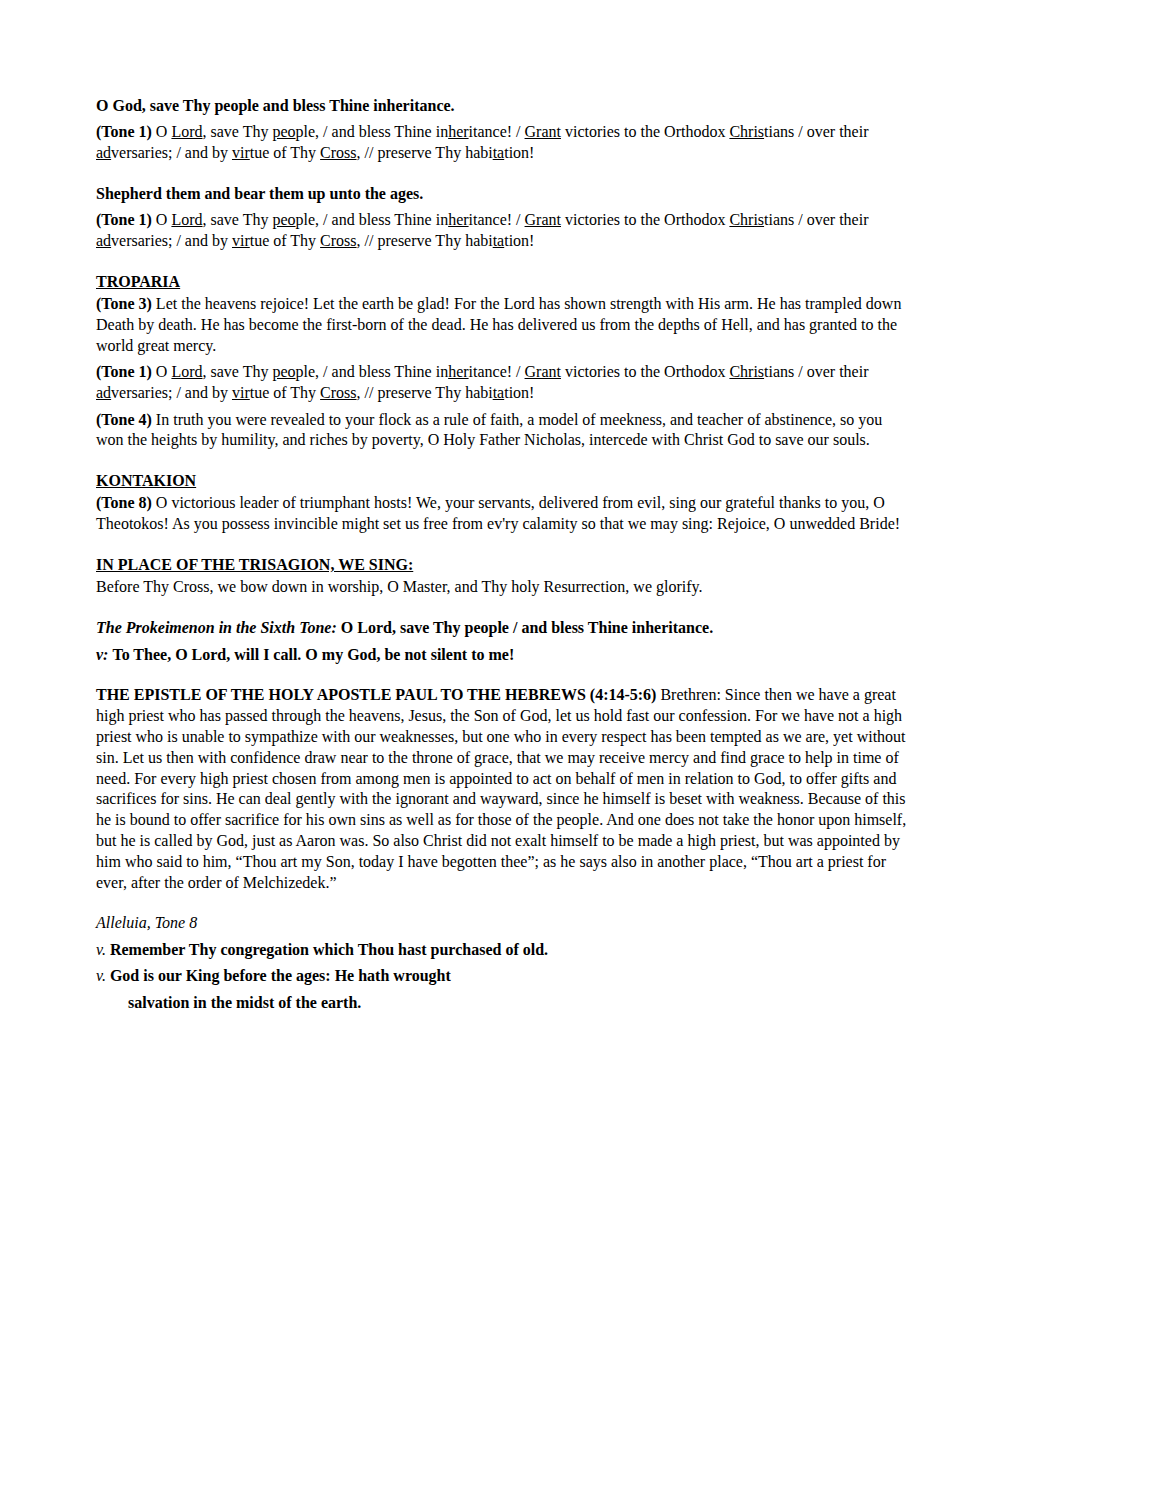O God, save Thy people and bless Thine inheritance.
(Tone 1) O Lord, save Thy people, / and bless Thine inheritance! / Grant victories to the Orthodox Christians / over their adversaries; / and by virtue of Thy Cross, // preserve Thy habitation!
Shepherd them and bear them up unto the ages.
(Tone 1) O Lord, save Thy people, / and bless Thine inheritance! / Grant victories to the Orthodox Christians / over their adversaries; / and by virtue of Thy Cross, // preserve Thy habitation!
TROPARIA
(Tone 3) Let the heavens rejoice! Let the earth be glad! For the Lord has shown strength with His arm. He has trampled down Death by death. He has become the first-born of the dead. He has delivered us from the depths of Hell, and has granted to the world great mercy.
(Tone 1) O Lord, save Thy people, / and bless Thine inheritance! / Grant victories to the Orthodox Christians / over their adversaries; / and by virtue of Thy Cross, // preserve Thy habitation!
(Tone 4) In truth you were revealed to your flock as a rule of faith, a model of meekness, and teacher of abstinence, so you won the heights by humility, and riches by poverty, O Holy Father Nicholas, intercede with Christ God to save our souls.
KONTAKION
(Tone 8) O victorious leader of triumphant hosts! We, your servants, delivered from evil, sing our grateful thanks to you, O Theotokos! As you possess invincible might set us free from ev'ry calamity so that we may sing: Rejoice, O unwedded Bride!
IN PLACE OF THE TRISAGION, WE SING:
Before Thy Cross, we bow down in worship, O Master, and Thy holy Resurrection, we glorify.
The Prokeimenon in the Sixth Tone: O Lord, save Thy people / and bless Thine inheritance.
v: To Thee, O Lord, will I call. O my God, be not silent to me!
THE EPISTLE OF THE HOLY APOSTLE PAUL TO THE HEBREWS (4:14-5:6) Brethren: Since then we have a great high priest who has passed through the heavens, Jesus, the Son of God, let us hold fast our confession. For we have not a high priest who is unable to sympathize with our weaknesses, but one who in every respect has been tempted as we are, yet without sin. Let us then with confidence draw near to the throne of grace, that we may receive mercy and find grace to help in time of need. For every high priest chosen from among men is appointed to act on behalf of men in relation to God, to offer gifts and sacrifices for sins. He can deal gently with the ignorant and wayward, since he himself is beset with weakness. Because of this he is bound to offer sacrifice for his own sins as well as for those of the people. And one does not take the honor upon himself, but he is called by God, just as Aaron was. So also Christ did not exalt himself to be made a high priest, but was appointed by him who said to him, “Thou art my Son, today I have begotten thee”; as he says also in another place, “Thou art a priest for ever, after the order of Melchizedek.”
Alleluia, Tone 8
v. Remember Thy congregation which Thou hast purchased of old.
v. God is our King before the ages: He hath wrought
salvation in the midst of the earth.